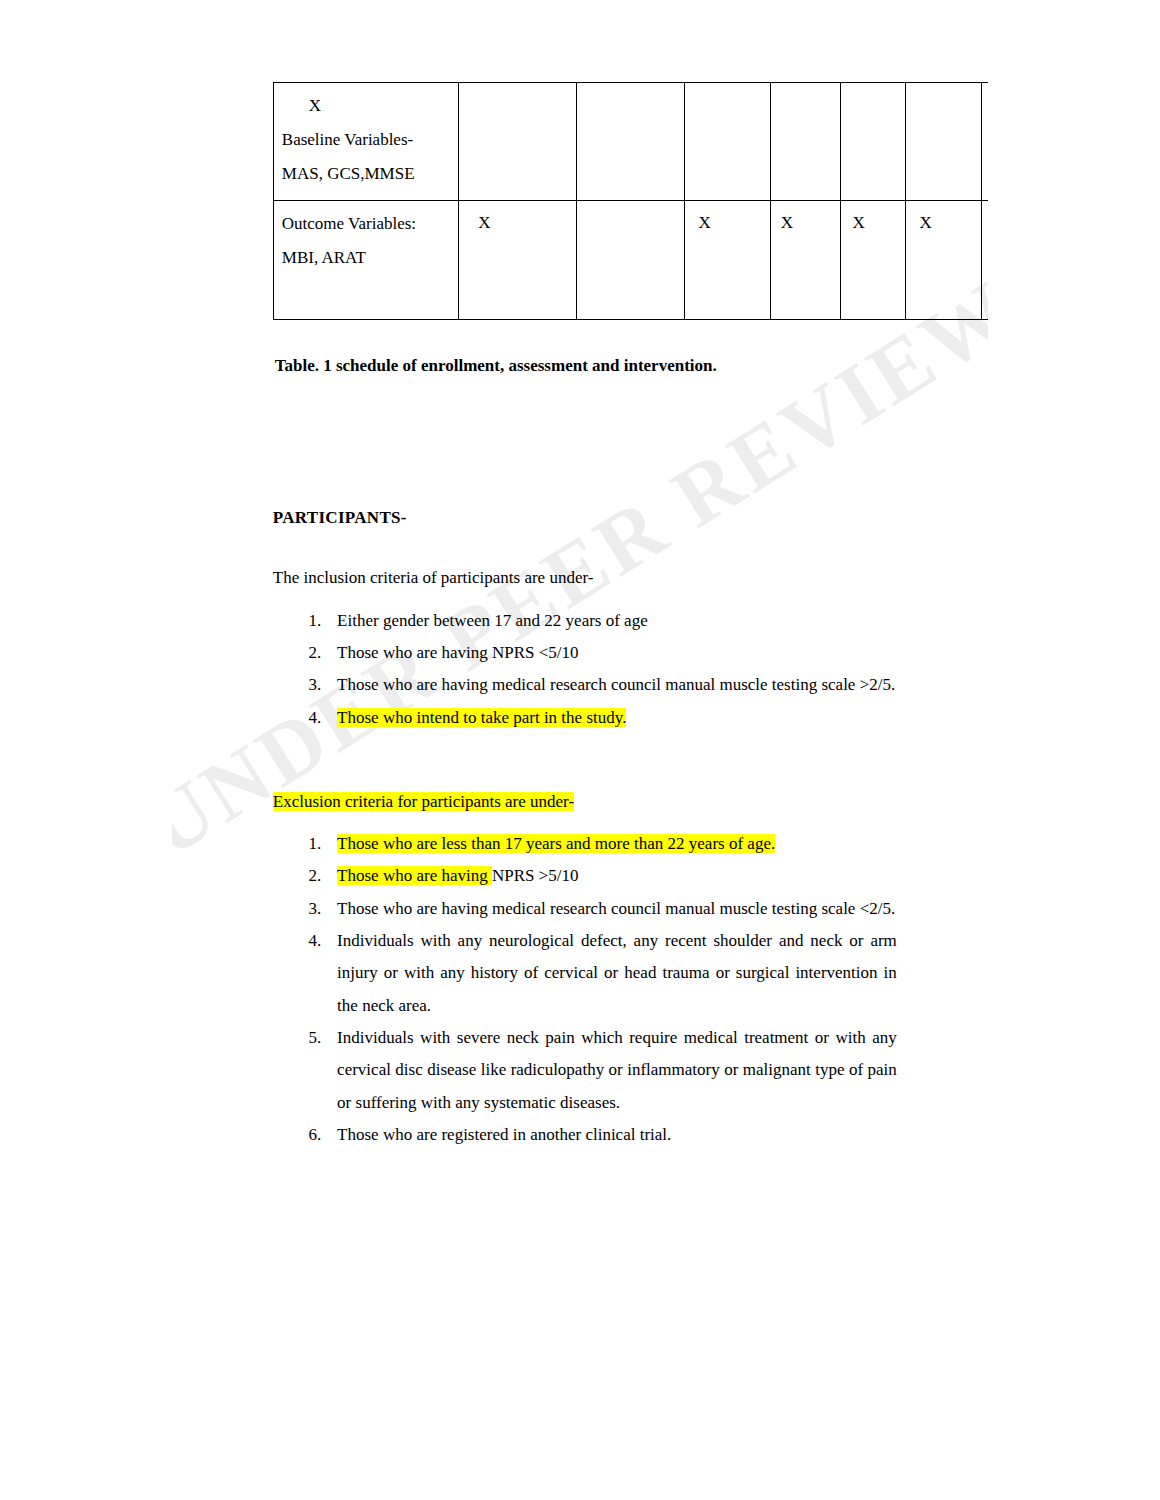UNDER PEER REVIEW
| X Baseline Variables- MAS, GCS,MMSE | | | | | | | |
| Outcome Variables: MBI, ARAT | X | | X | X | X | X | |
Table. 1 schedule of enrollment, assessment and intervention.
PARTICIPANTS-
The inclusion criteria of participants are under-
Either gender between 17 and 22 years of age
Those who are having NPRS <5/10
Those who are having medical research council manual muscle testing scale >2/5.
Those who intend to take part in the study.
Exclusion criteria for participants are under-
Those who are less than 17 years and more than 22 years of age.
Those who are having NPRS >5/10
Those who are having medical research council manual muscle testing scale <2/5.
Individuals with any neurological defect, any recent shoulder and neck or arm injury or with any history of cervical or head trauma or surgical intervention in the neck area.
Individuals with severe neck pain which require medical treatment or with any cervical disc disease like radiculopathy or inflammatory or malignant type of pain or suffering with any systematic diseases.
Those who are registered in another clinical trial.